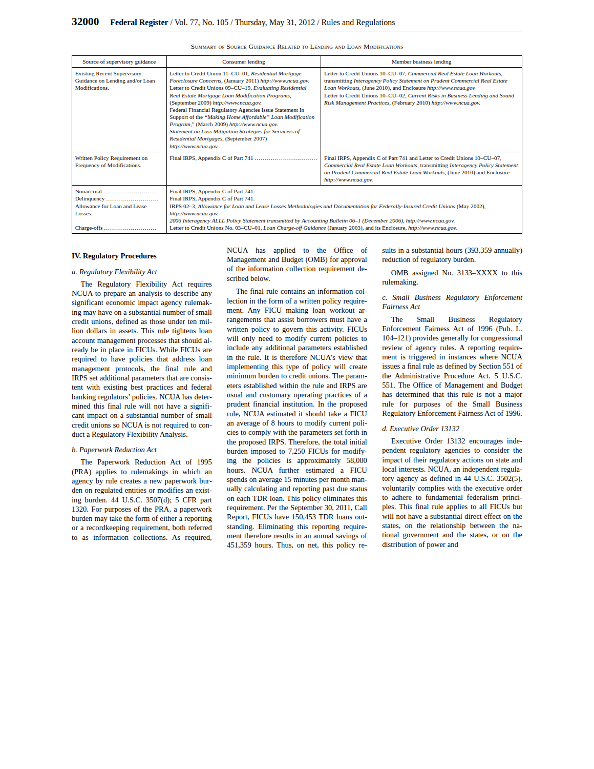32000 Federal Register / Vol. 77, No. 105 / Thursday, May 31, 2012 / Rules and Regulations
Summary of Source Guidance Related to Lending and Loan Modifications
| Source of supervisory guidance | Consumer lending | Member business lending |
| --- | --- | --- |
| Existing Recent Supervisory Guidance on Lending and/or Loan Modifications. | Letter to Credit Union 11–CU–01, Residential Mortgage Foreclosure Concerns, (January 2011) http://www.ncua.gov. Letter to Credit Unions 09–CU–19, Evaluating Residential Real Estate Mortgage Loan Modification Programs, (September 2009) http://www.ncua.gov. Federal Financial Regulatory Agencies Issue Statement In Support of the “Making Home Affordable” Loan Modification Program, ” (March 2009) http://www.ncua.gov. Statement on Loss Mitigation Strategies for Servicers of Residential Mortgages, (September 2007) http://www.ncua.gov.. | Letter to Credit Unions 10–CU–07, Commercial Real Estate Loan Workouts, transmitting Interagency Policy Statement on Prudent Commercial Real Estate Loan Workouts, (June 2010), and Enclosure http://www.ncua.gov Letter to Credit Unions 10–CU–02, Current Risks in Business Lending and Sound Risk Management Practices, (February 2010) http://www.ncua.gov. |
| Written Policy Requirement on Frequency of Modifications. | Final IRPS, Appendix C of Part 741 ............................... | Final IRPS, Appendix C of Part 741 and Letter to Credit Unions 10–CU–07, Commercial Real Estate Loan Workouts, transmitting Interagency Policy Statement on Prudent Commercial Real Estate Loan Workouts, (June 2010) and Enclosure http://www.ncua.gov. |
| Nonaccrual ........................... Delinquency .......................... Allowance for Loan and Lease Losses. Charge-offs .......................... | Final IRPS, Appendix C of Part 741. Final IRPS, Appendix C of Part 741. IRPS 02–3, Allowance for Loan and Lease Losses Methodologies and Documentation for Federally-Insured Credit Unions (May 2002), http://www.ncua.gov. 2006 Interagency ALLL Policy Statement transmitted by Accounting Bulletin 06–1 (December 2006), http://www.ncua.gov. Letter to Credit Unions No. 03–CU–01, Loan Charge-off Guidance (January 2003), and its Enclosure, http://www.ncua.gov. |
IV. Regulatory Procedures
a. Regulatory Flexibility Act
The Regulatory Flexibility Act requires NCUA to prepare an analysis to describe any significant economic impact agency rulemaking may have on a substantial number of small credit unions, defined as those under ten million dollars in assets. This rule tightens loan account management processes that should already be in place in FICUs. While FICUs are required to have policies that address loan management protocols, the final rule and IRPS set additional parameters that are consistent with existing best practices and federal banking regulators’ policies. NCUA has determined this final rule will not have a significant impact on a substantial number of small credit unions so NCUA is not required to conduct a Regulatory Flexibility Analysis.
b. Paperwork Reduction Act
The Paperwork Reduction Act of 1995 (PRA) applies to rulemakings in which an agency by rule creates a new paperwork burden on regulated entities or modifies an existing burden. 44 U.S.C. 3507(d); 5 CFR part 1320. For purposes of the PRA, a paperwork burden may take the form of either a reporting or a recordkeeping requirement, both referred to as information collections. As required, NCUA has applied to the Office of Management and Budget (OMB) for approval of the information collection requirement described below.
The final rule contains an information collection in the form of a written policy requirement. Any FICU making loan workout arrangements that assist borrowers must have a written policy to govern this activity. FICUs will only need to modify current policies to include any additional parameters established in the rule. It is therefore NCUA’s view that implementing this type of policy will create minimum burden to credit unions. The parameters established within the rule and IRPS are usual and customary operating practices of a prudent financial institution. In the proposed rule, NCUA estimated it should take a FICU an average of 8 hours to modify current policies to comply with the parameters set forth in the proposed IRPS. Therefore, the total initial burden imposed to 7,250 FICUs for modifying the policies is approximately 58,000 hours. NCUA further estimated a FICU spends on average 15 minutes per month manually calculating and reporting past due status on each TDR loan. This policy eliminates this requirement. Per the September 30, 2011, Call Report, FICUs have 150,453 TDR loans outstanding. Eliminating this reporting requirement therefore results in an annual savings of 451,359 hours. Thus, on net, this policy results in a substantial hours (393,359 annually) reduction of regulatory burden.
OMB assigned No. 3133–XXXX to this rulemaking.
c. Small Business Regulatory Enforcement Fairness Act
The Small Business Regulatory Enforcement Fairness Act of 1996 (Pub. L. 104–121) provides generally for congressional review of agency rules. A reporting requirement is triggered in instances where NCUA issues a final rule as defined by Section 551 of the Administrative Procedure Act. 5 U.S.C. 551. The Office of Management and Budget has determined that this rule is not a major rule for purposes of the Small Business Regulatory Enforcement Fairness Act of 1996.
d. Executive Order 13132
Executive Order 13132 encourages independent regulatory agencies to consider the impact of their regulatory actions on state and local interests. NCUA, an independent regulatory agency as defined in 44 U.S.C. 3502(5), voluntarily complies with the executive order to adhere to fundamental federalism principles. This final rule applies to all FICUs but will not have a substantial direct effect on the states, on the relationship between the national government and the states, or on the distribution of power and